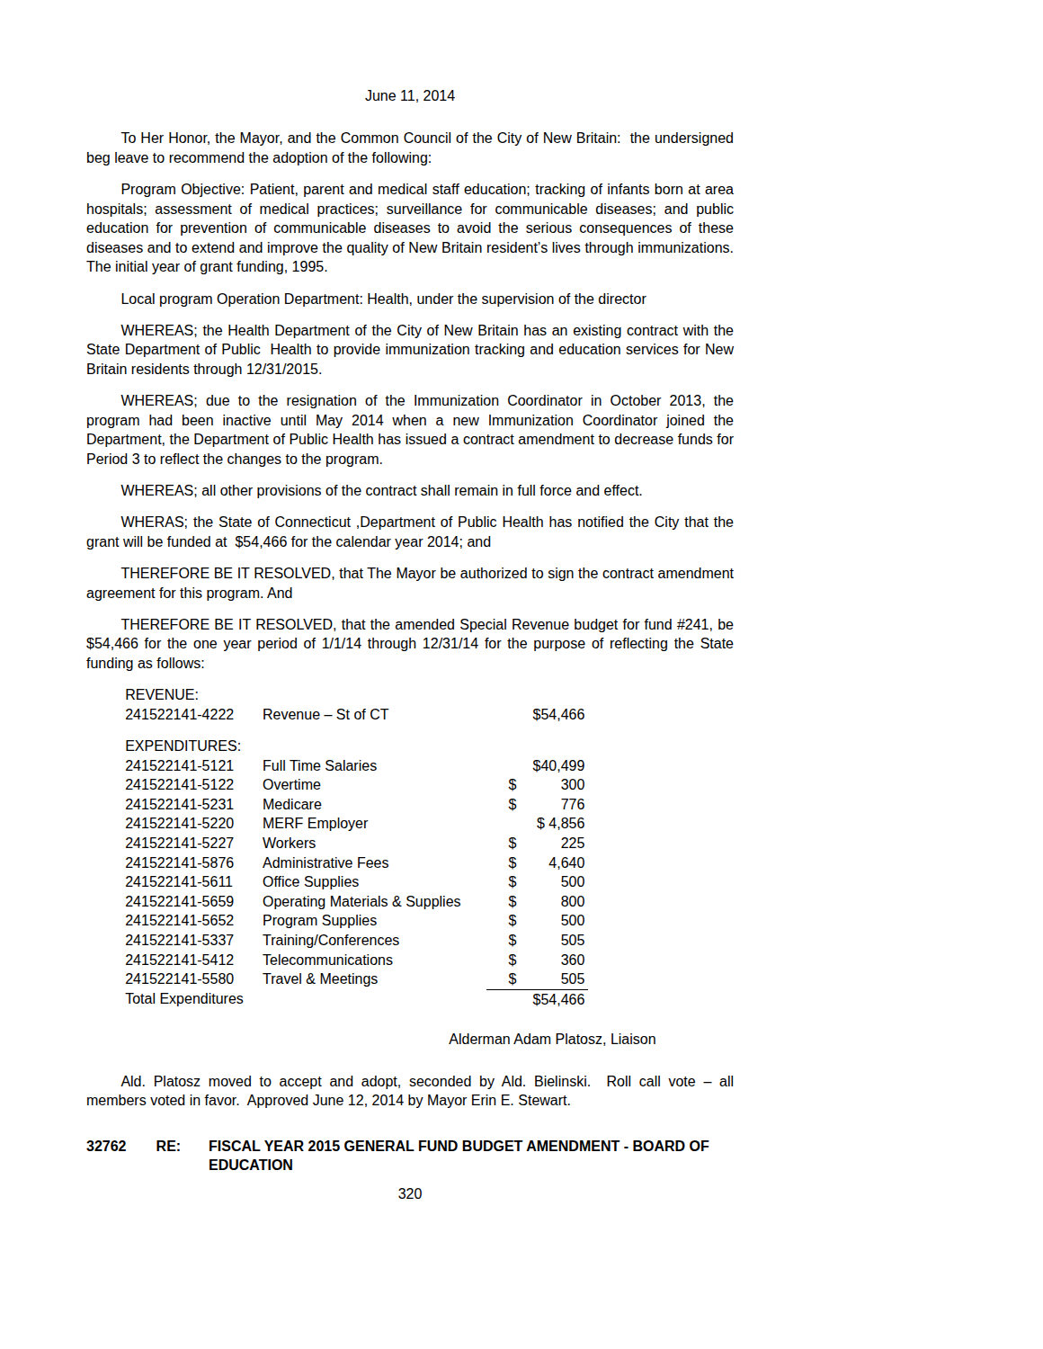June 11, 2014
To Her Honor, the Mayor, and the Common Council of the City of New Britain: the undersigned beg leave to recommend the adoption of the following:
Program Objective: Patient, parent and medical staff education; tracking of infants born at area hospitals; assessment of medical practices; surveillance for communicable diseases; and public education for prevention of communicable diseases to avoid the serious consequences of these diseases and to extend and improve the quality of New Britain resident’s lives through immunizations. The initial year of grant funding, 1995.
Local program Operation Department: Health, under the supervision of the director
WHEREAS; the Health Department of the City of New Britain has an existing contract with the State Department of Public Health to provide immunization tracking and education services for New Britain residents through 12/31/2015.
WHEREAS; due to the resignation of the Immunization Coordinator in October 2013, the program had been inactive until May 2014 when a new Immunization Coordinator joined the Department, the Department of Public Health has issued a contract amendment to decrease funds for Period 3 to reflect the changes to the program.
WHEREAS; all other provisions of the contract shall remain in full force and effect.
WHERAS; the State of Connecticut ,Department of Public Health has notified the City that the grant will be funded at $54,466 for the calendar year 2014; and
THEREFORE BE IT RESOLVED, that The Mayor be authorized to sign the contract amendment agreement for this program. And
THEREFORE BE IT RESOLVED, that the amended Special Revenue budget for fund #241, be $54,466 for the one year period of 1/1/14 through 12/31/14 for the purpose of reflecting the State funding as follows:
| REVENUE: | | | |
| 241522141-4222 | Revenue – St of CT | | $54,466 |
| EXPENDITURES: | | | |
| 241522141-5121 | Full Time Salaries | | $40,499 |
| 241522141-5122 | Overtime | $ | 300 |
| 241522141-5231 | Medicare | $ | 776 |
| 241522141-5220 | MERF Employer | | $ 4,856 |
| 241522141-5227 | Workers | $ | 225 |
| 241522141-5876 | Administrative Fees | $ | 4,640 |
| 241522141-5611 | Office Supplies | $ | 500 |
| 241522141-5659 | Operating Materials & Supplies | $ | 800 |
| 241522141-5652 | Program Supplies | $ | 500 |
| 241522141-5337 | Training/Conferences | $ | 505 |
| 241522141-5412 | Telecommunications | $ | 360 |
| 241522141-5580 | Travel & Meetings | $ | 505 |
| Total Expenditures | | | $54,466 |
Alderman Adam Platosz, Liaison
Ald. Platosz moved to accept and adopt, seconded by Ald. Bielinski. Roll call vote – all members voted in favor. Approved June 12, 2014 by Mayor Erin E. Stewart.
32762 RE: FISCAL YEAR 2015 GENERAL FUND BUDGET AMENDMENT - BOARD OF EDUCATION
320